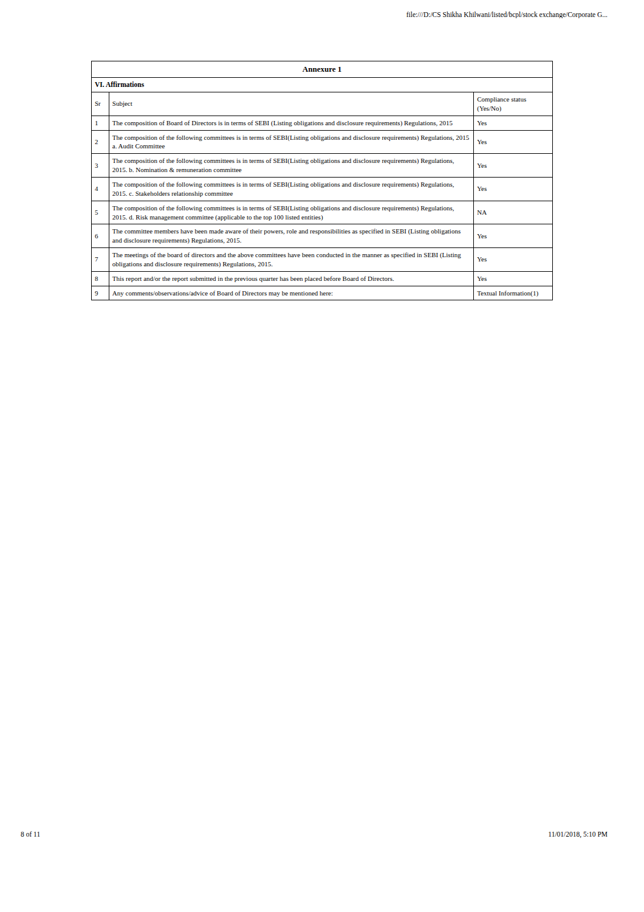file:///D:/CS Shikha Khilwani/listed/bcpl/stock exchange/Corporate G...
| Annexure 1 |
| VI. Affirmations |
| Sr | Subject | Compliance status (Yes/No) |
| 1 | The composition of Board of Directors is in terms of SEBI (Listing obligations and disclosure requirements) Regulations, 2015 | Yes |
| 2 | The composition of the following committees is in terms of SEBI(Listing obligations and disclosure requirements) Regulations, 2015 a. Audit Committee | Yes |
| 3 | The composition of the following committees is in terms of SEBI(Listing obligations and disclosure requirements) Regulations, 2015. b. Nomination & remuneration committee | Yes |
| 4 | The composition of the following committees is in terms of SEBI(Listing obligations and disclosure requirements) Regulations, 2015. c. Stakeholders relationship committee | Yes |
| 5 | The composition of the following committees is in terms of SEBI(Listing obligations and disclosure requirements) Regulations, 2015. d. Risk management committee (applicable to the top 100 listed entities) | NA |
| 6 | The committee members have been made aware of their powers, role and responsibilities as specified in SEBI (Listing obligations and disclosure requirements) Regulations, 2015. | Yes |
| 7 | The meetings of the board of directors and the above committees have been conducted in the manner as specified in SEBI (Listing obligations and disclosure requirements) Regulations, 2015. | Yes |
| 8 | This report and/or the report submitted in the previous quarter has been placed before Board of Directors. | Yes |
| 9 | Any comments/observations/advice of Board of Directors may be mentioned here: | Textual Information(1) |
8 of 11
11/01/2018, 5:10 PM